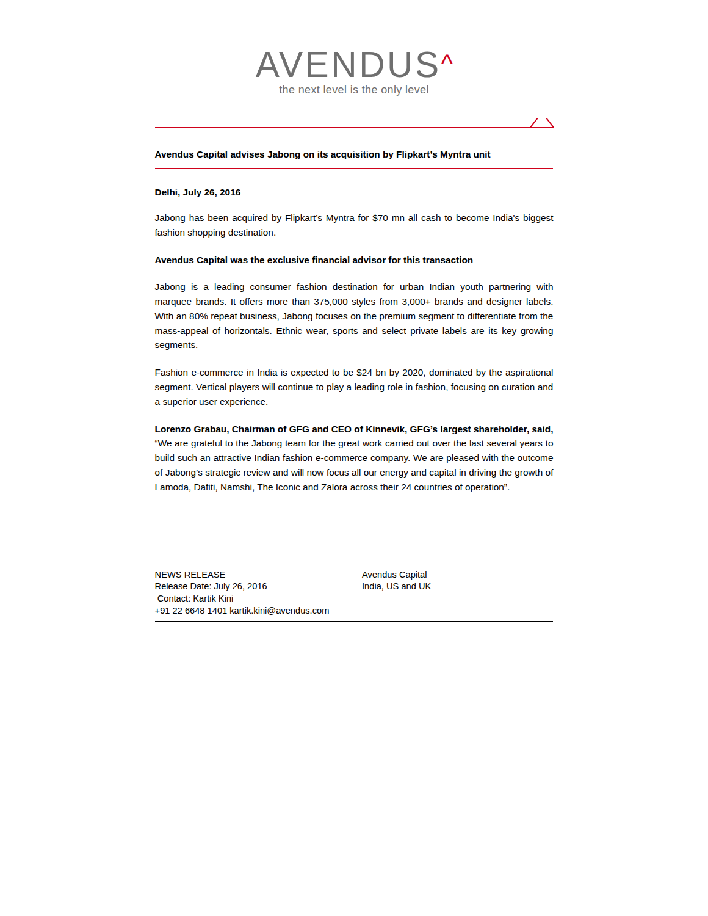AVENDUS^
the next level is the only level
Avendus Capital advises Jabong on its acquisition by Flipkart’s Myntra unit
Delhi, July 26, 2016
Jabong has been acquired by Flipkart’s Myntra for $70 mn all cash to become India's biggest fashion shopping destination.
Avendus Capital was the exclusive financial advisor for this transaction
Jabong is a leading consumer fashion destination for urban Indian youth partnering with marquee brands. It offers more than 375,000 styles from 3,000+ brands and designer labels. With an 80% repeat business, Jabong focuses on the premium segment to differentiate from the mass-appeal of horizontals. Ethnic wear, sports and select private labels are its key growing segments.
Fashion e-commerce in India is expected to be $24 bn by 2020, dominated by the aspirational segment. Vertical players will continue to play a leading role in fashion, focusing on curation and a superior user experience.
Lorenzo Grabau, Chairman of GFG and CEO of Kinnevik, GFG’s largest shareholder, said, “We are grateful to the Jabong team for the great work carried out over the last several years to build such an attractive Indian fashion e-commerce company. We are pleased with the outcome of Jabong’s strategic review and will now focus all our energy and capital in driving the growth of Lamoda, Dafiti, Namshi, The Iconic and Zalora across their 24 countries of operation”.
| NEWS RELEASE | Avendus Capital |
| Release Date: July 26, 2016 | India, US and UK |
| Contact: Kartik Kini | |
| +91 22 6648 1401 kartik.kini@avendus.com | |